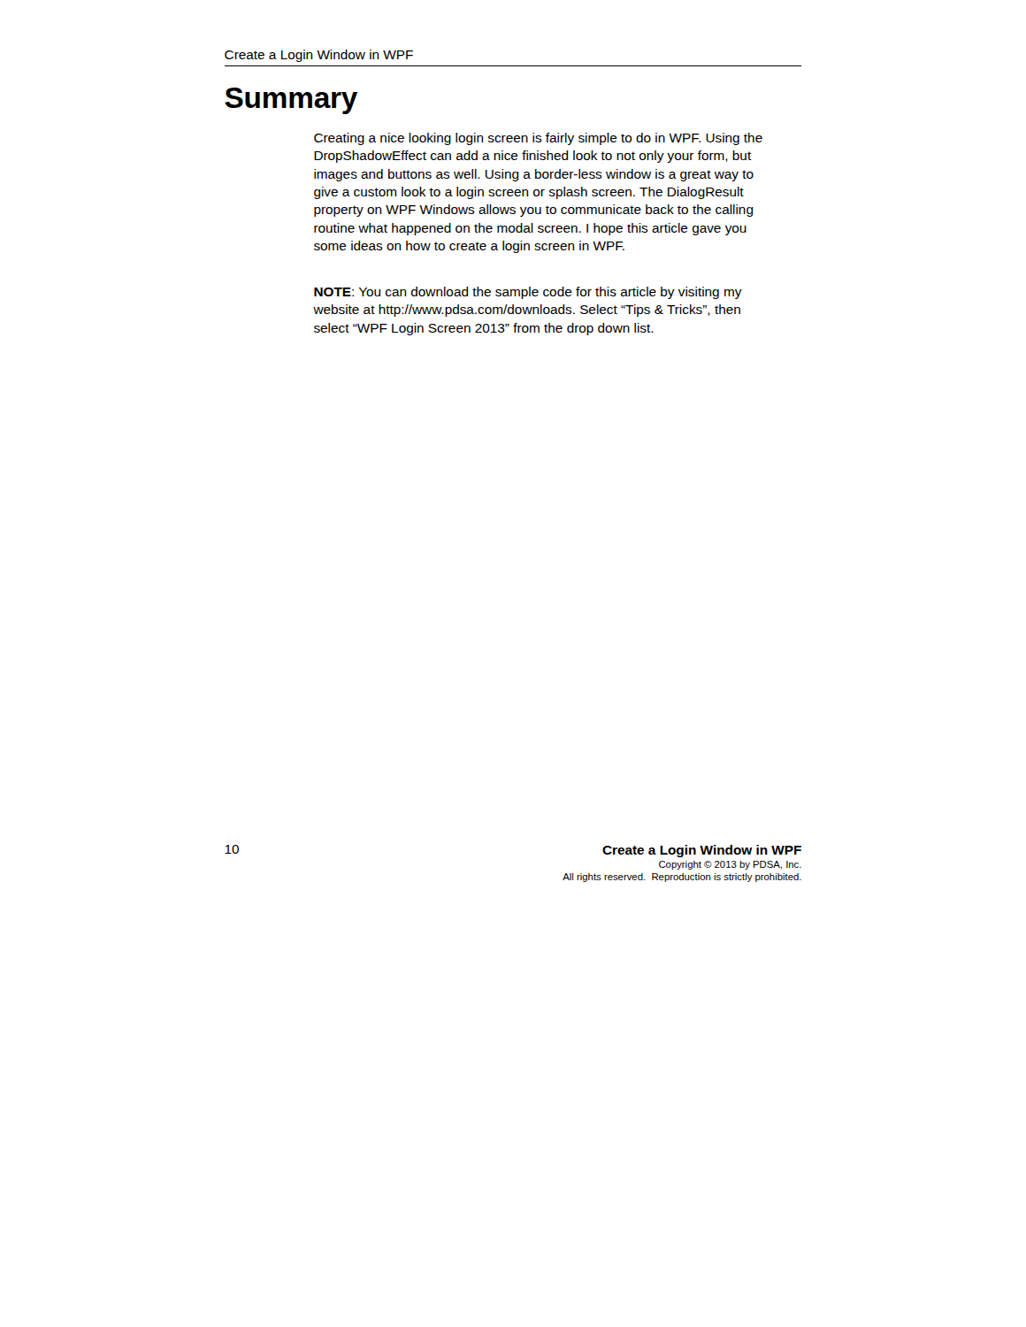Create a Login Window in WPF
Summary
Creating a nice looking login screen is fairly simple to do in WPF. Using the DropShadowEffect can add a nice finished look to not only your form, but images and buttons as well. Using a border-less window is a great way to give a custom look to a login screen or splash screen. The DialogResult property on WPF Windows allows you to communicate back to the calling routine what happened on the modal screen. I hope this article gave you some ideas on how to create a login screen in WPF.
NOTE: You can download the sample code for this article by visiting my website at http://www.pdsa.com/downloads. Select “Tips & Tricks”, then select “WPF Login Screen 2013” from the drop down list.
10
Create a Login Window in WPF
Copyright © 2013 by PDSA, Inc.
All rights reserved. Reproduction is strictly prohibited.